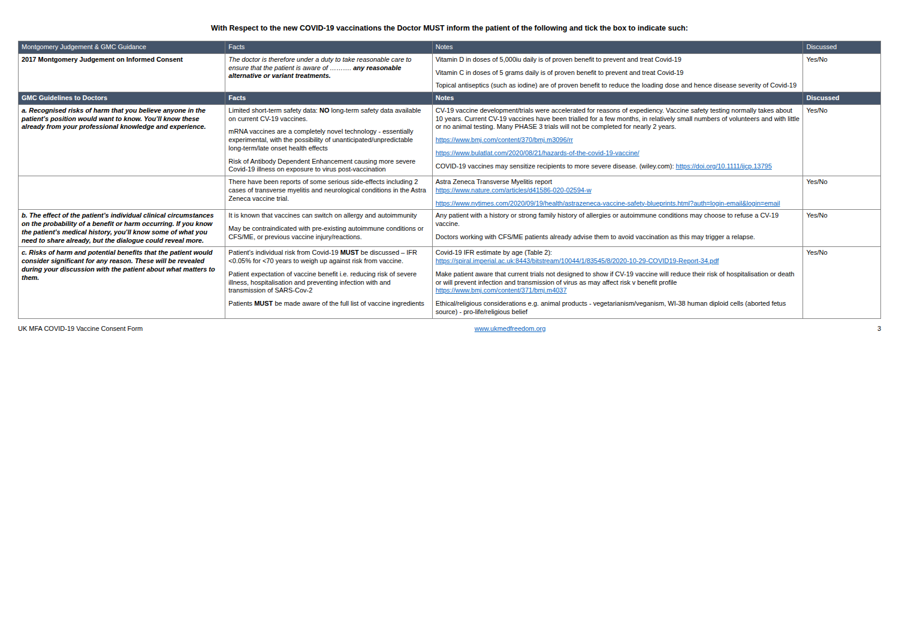With Respect to the new COVID-19 vaccinations the Doctor MUST inform the patient of the following and tick the box to indicate such:
| Montgomery Judgement & GMC Guidance | Facts | Notes | Discussed |
| --- | --- | --- | --- |
| 2017 Montgomery Judgement on Informed Consent | The doctor is therefore under a duty to take reasonable care to ensure that the patient is aware of ………. any reasonable alternative or variant treatments. | Vitamin D in doses of 5,000iu daily is of proven benefit to prevent and treat Covid-19 Vitamin C in doses of 5 grams daily is of proven benefit to prevent and treat Covid-19 Topical antiseptics (such as iodine) are of proven benefit to reduce the loading dose and hence disease severity of Covid-19 | Yes/No |
| GMC Guidelines to Doctors | Facts | Notes | Discussed |
| a. Recognised risks of harm that you believe anyone in the patient’s position would want to know. You’ll know these already from your professional knowledge and experience. | Limited short-term safety data: NO long-term safety data available on current CV-19 vaccines. mRNA vaccines are a completely novel technology - essentially experimental, with the possibility of unanticipated/unpredictable long-term/late onset health effects Risk of Antibody Dependent Enhancement causing more severe Covid-19 illness on exposure to virus post-vaccination | CV-19 vaccine development/trials were accelerated for reasons of expediency. Vaccine safety testing normally takes about 10 years. Current CV-19 vaccines have been trialled for a few months, in relatively small numbers of volunteers and with little or no animal testing. Many PHASE 3 trials will not be completed for nearly 2 years. https://www.bmj.com/content/370/bmj.m3096/rr https://www.bulatlat.com/2020/08/21/hazards-of-the-covid-19-vaccine/ COVID-19 vaccines may sensitize recipients to more severe disease. (wiley.com): https://doi.org/10.1111/ijcp.13795 | Yes/No |
| | There have been reports of some serious side-effects including 2 cases of transverse myelitis and neurological conditions in the Astra Zeneca vaccine trial. | Astra Zeneca Transverse Myelitis report https://www.nature.com/articles/d41586-020-02594-w https://www.nytimes.com/2020/09/19/health/astrazeneca-vaccine-safety-blueprints.html?auth=login-email&login=email | Yes/No |
| b. The effect of the patient’s individual clinical circumstances on the probability of a benefit or harm occurring. If you know the patient’s medical history, you’ll know some of what you need to share already, but the dialogue could reveal more. | It is known that vaccines can switch on allergy and autoimmunity May be contraindicated with pre-existing autoimmune conditions or CFS/ME, or previous vaccine injury/reactions. | Any patient with a history or strong family history of allergies or autoimmune conditions may choose to refuse a CV-19 vaccine. Doctors working with CFS/ME patients already advise them to avoid vaccination as this may trigger a relapse. | Yes/No |
| c. Risks of harm and potential benefits that the patient would consider significant for any reason. These will be revealed during your discussion with the patient about what matters to them. | Patient’s individual risk from Covid-19 MUST be discussed – IFR <0.05% for <70 years to weigh up against risk from vaccine. Patient expectation of vaccine benefit i.e. reducing risk of severe illness, hospitalisation and preventing infection with and transmission of SARS-Cov-2 Patients MUST be made aware of the full list of vaccine ingredients | Covid-19 IFR estimate by age (Table 2): https://spiral.imperial.ac.uk:8443/bitstream/10044/1/83545/8/2020-10-29-COVID19-Report-34.pdf Make patient aware that current trials not designed to show if CV-19 vaccine will reduce their risk of hospitalisation or death or will prevent infection and transmission of virus as may affect risk v benefit profile https://www.bmj.com/content/371/bmj.m4037 Ethical/religious considerations e.g. animal products - vegetarianism/veganism, WI-38 human diploid cells (aborted fetus source) - pro-life/religious belief | Yes/No |
UK MFA COVID-19 Vaccine Consent Form
www.ukmedfreedom.org
3